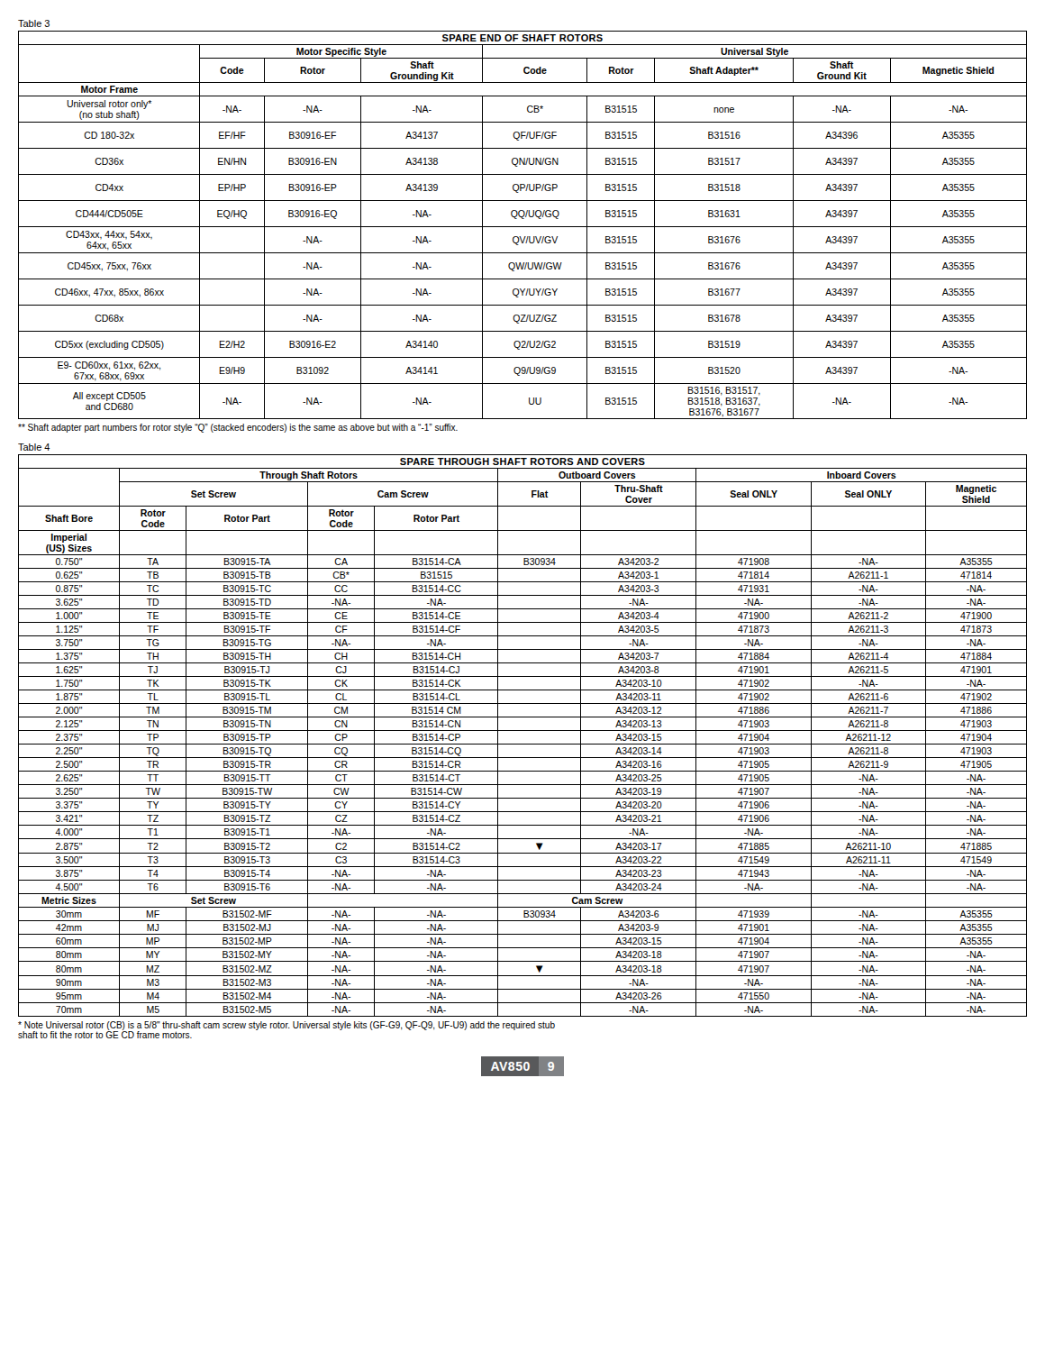Table 3
| SPARE END OF SHAFT ROTORS |
| --- |
| | Motor Specific Style | Universal Style |
| Code | Rotor | Shaft Grounding Kit | Code | Rotor | Shaft Adapter** | Shaft Ground Kit | Magnetic Shield |
| Motor Frame | |
| Universal rotor only* (no stub shaft) | -NA- | -NA- | -NA- | CB* | B31515 | none | -NA- | -NA- |
| CD 180-32x | EF/HF | B30916-EF | A34137 | QF/UF/GF | B31515 | B31516 | A34396 | A35355 |
| CD36x | EN/HN | B30916-EN | A34138 | QN/UN/GN | B31515 | B31517 | A34397 | A35355 |
| CD4xx | EP/HP | B30916-EP | A34139 | QP/UP/GP | B31515 | B31518 | A34397 | A35355 |
| CD444/CD505E | EQ/HQ | B30916-EQ | -NA- | QQ/UQ/GQ | B31515 | B31631 | A34397 | A35355 |
| CD43xx, 44xx, 54xx, 64xx, 65xx | | -NA- | -NA- | QV/UV/GV | B31515 | B31676 | A34397 | A35355 |
| CD45xx, 75xx, 76xx | | -NA- | -NA- | QW/UW/GW | B31515 | B31676 | A34397 | A35355 |
| CD46xx, 47xx, 85xx, 86xx | | -NA- | -NA- | QY/UY/GY | B31515 | B31677 | A34397 | A35355 |
| CD68x | | -NA- | -NA- | QZ/UZ/GZ | B31515 | B31678 | A34397 | A35355 |
| CD5xx (excluding CD505) | E2/H2 | B30916-E2 | A34140 | Q2/U2/G2 | B31515 | B31519 | A34397 | A35355 |
| E9- CD60xx, 61xx, 62xx, 67xx, 68xx, 69xx | E9/H9 | B31092 | A34141 | Q9/U9/G9 | B31515 | B31520 | A34397 | -NA- |
| All except CD505 and CD680 | -NA- | -NA- | -NA- | UU | B31515 | B31516, B31517, B31518, B31637, B31676, B31677 | -NA- | -NA- |
** Shaft adapter part numbers for rotor style “Q” (stacked encoders) is the same as above but with a “-1” suffix.
Table 4
| SPARE THROUGH SHAFT ROTORS AND COVERS |
| --- |
| | Through Shaft Rotors | Outboard Covers | Inboard Covers |
| Set Screw | Cam Screw | Flat | Thru-Shaft Cover | Seal ONLY | Seal ONLY | Magnetic Shield |
| Shaft Bore | Rotor Code | Rotor Part | Rotor Code | Rotor Part | | | | | |
| Imperial (US) Sizes | | | | | | | | | |
| 0.750" | TA | B30915-TA | CA | B31514-CA | B30934 | A34203-2 | 471908 | -NA- | A35355 |
| 0.625" | TB | B30915-TB | CB* | B31515 | | A34203-1 | 471814 | A26211-1 | 471814 |
| 0.875" | TC | B30915-TC | CC | B31514-CC | | A34203-3 | 471931 | -NA- | -NA- |
| 3.625" | TD | B30915-TD | -NA- | -NA- | | -NA- | -NA- | -NA- | -NA- |
| 1.000" | TE | B30915-TE | CE | B31514-CE | | A34203-4 | 471900 | A26211-2 | 471900 |
| 1.125" | TF | B30915-TF | CF | B31514-CF | | A34203-5 | 471873 | A26211-3 | 471873 |
| 3.750" | TG | B30915-TG | -NA- | -NA- | | -NA- | -NA- | -NA- | -NA- |
| 1.375" | TH | B30915-TH | CH | B31514-CH | | A34203-7 | 471884 | A26211-4 | 471884 |
| 1.625" | TJ | B30915-TJ | CJ | B31514-CJ | | A34203-8 | 471901 | A26211-5 | 471901 |
| 1.750" | TK | B30915-TK | CK | B31514-CK | | A34203-10 | 471902 | -NA- | -NA- |
| 1.875" | TL | B30915-TL | CL | B31514-CL | | A34203-11 | 471902 | A26211-6 | 471902 |
| 2.000" | TM | B30915-TM | CM | B31514 CM | | A34203-12 | 471886 | A26211-7 | 471886 |
| 2.125" | TN | B30915-TN | CN | B31514-CN | | A34203-13 | 471903 | A26211-8 | 471903 |
| 2.375" | TP | B30915-TP | CP | B31514-CP | | A34203-15 | 471904 | A26211-12 | 471904 |
| 2.250" | TQ | B30915-TQ | CQ | B31514-CQ | | A34203-14 | 471903 | A26211-8 | 471903 |
| 2.500" | TR | B30915-TR | CR | B31514-CR | | A34203-16 | 471905 | A26211-9 | 471905 |
| 2.625" | TT | B30915-TT | CT | B31514-CT | | A34203-25 | 471905 | -NA- | -NA- |
| 3.250" | TW | B30915-TW | CW | B31514-CW | | A34203-19 | 471907 | -NA- | -NA- |
| 3.375" | TY | B30915-TY | CY | B31514-CY | | A34203-20 | 471906 | -NA- | -NA- |
| 3.421" | TZ | B30915-TZ | CZ | B31514-CZ | | A34203-21 | 471906 | -NA- | -NA- |
| 4.000" | T1 | B30915-T1 | -NA- | -NA- | | -NA- | -NA- | -NA- | -NA- |
| 2.875" | T2 | B30915-T2 | C2 | B31514-C2 | ▼ | A34203-17 | 471885 | A26211-10 | 471885 |
| 3.500" | T3 | B30915-T3 | C3 | B31514-C3 | | A34203-22 | 471549 | A26211-11 | 471549 |
| 3.875" | T4 | B30915-T4 | -NA- | -NA- | | A34203-23 | 471943 | -NA- | -NA- |
| 4.500" | T6 | B30915-T6 | -NA- | -NA- | | A34203-24 | -NA- | -NA- | -NA- |
| Metric Sizes | Set Screw | | Cam Screw | | | |
| 30mm | MF | B31502-MF | -NA- | -NA- | B30934 | A34203-6 | 471939 | -NA- | A35355 |
| 42mm | MJ | B31502-MJ | -NA- | -NA- | | A34203-9 | 471901 | -NA- | A35355 |
| 60mm | MP | B31502-MP | -NA- | -NA- | | A34203-15 | 471904 | -NA- | A35355 |
| 80mm | MY | B31502-MY | -NA- | -NA- | | A34203-18 | 471907 | -NA- | -NA- |
| 80mm | MZ | B31502-MZ | -NA- | -NA- | ▼ | A34203-18 | 471907 | -NA- | -NA- |
| 90mm | M3 | B31502-M3 | -NA- | -NA- | | -NA- | -NA- | -NA- | -NA- |
| 95mm | M4 | B31502-M4 | -NA- | -NA- | | A34203-26 | 471550 | -NA- | -NA- |
| 70mm | M5 | B31502-M5 | -NA- | -NA- | | -NA- | -NA- | -NA- | -NA- |
* Note Universal rotor (CB) is a 5/8" thru-shaft cam screw style rotor. Universal style kits (GF-G9, QF-Q9, UF-U9) add the required stub
shaft to fit the rotor to GE CD frame motors.
AV8509